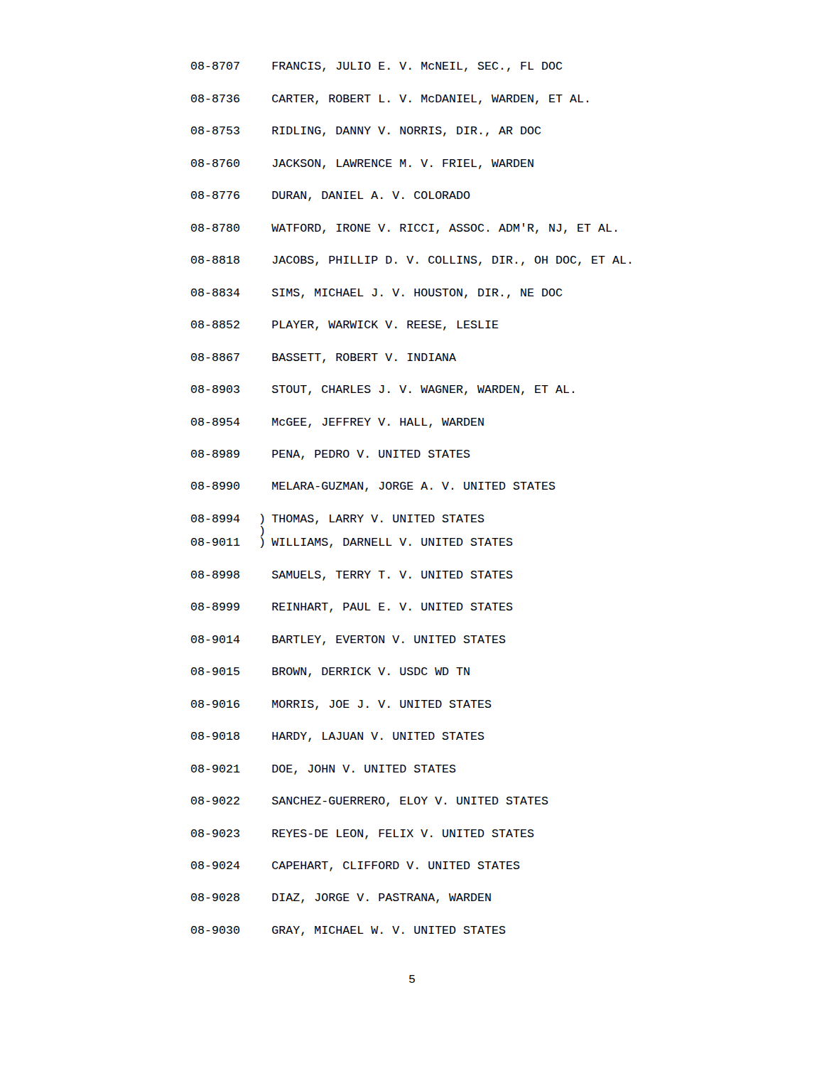| 08-8707 | | FRANCIS, JULIO E. V. McNEIL, SEC., FL DOC |
| 08-8736 | | CARTER, ROBERT L. V. McDANIEL, WARDEN, ET AL. |
| 08-8753 | | RIDLING, DANNY V. NORRIS, DIR., AR DOC |
| 08-8760 | | JACKSON, LAWRENCE M. V. FRIEL, WARDEN |
| 08-8776 | | DURAN, DANIEL A. V. COLORADO |
| 08-8780 | | WATFORD, IRONE V. RICCI, ASSOC. ADM'R, NJ, ET AL. |
| 08-8818 | | JACOBS, PHILLIP D. V. COLLINS, DIR., OH DOC, ET AL. |
| 08-8834 | | SIMS, MICHAEL J. V. HOUSTON, DIR., NE DOC |
| 08-8852 | | PLAYER, WARWICK V. REESE, LESLIE |
| 08-8867 | | BASSETT, ROBERT V. INDIANA |
| 08-8903 | | STOUT, CHARLES J. V. WAGNER, WARDEN, ET AL. |
| 08-8954 | | McGEE, JEFFREY V. HALL, WARDEN |
| 08-8989 | | PENA, PEDRO V. UNITED STATES |
| 08-8990 | | MELARA-GUZMAN, JORGE A. V. UNITED STATES |
| 08-8994 | ) | THOMAS, LARRY V. UNITED STATES |
| | ) | |
| 08-9011 | ) | WILLIAMS, DARNELL V. UNITED STATES |
| 08-8998 | | SAMUELS, TERRY T. V. UNITED STATES |
| 08-8999 | | REINHART, PAUL E. V. UNITED STATES |
| 08-9014 | | BARTLEY, EVERTON V. UNITED STATES |
| 08-9015 | | BROWN, DERRICK V. USDC WD TN |
| 08-9016 | | MORRIS, JOE J. V. UNITED STATES |
| 08-9018 | | HARDY, LAJUAN V. UNITED STATES |
| 08-9021 | | DOE, JOHN V. UNITED STATES |
| 08-9022 | | SANCHEZ-GUERRERO, ELOY V. UNITED STATES |
| 08-9023 | | REYES-DE LEON, FELIX V. UNITED STATES |
| 08-9024 | | CAPEHART, CLIFFORD V. UNITED STATES |
| 08-9028 | | DIAZ, JORGE V. PASTRANA, WARDEN |
| 08-9030 | | GRAY, MICHAEL W. V. UNITED STATES |
5